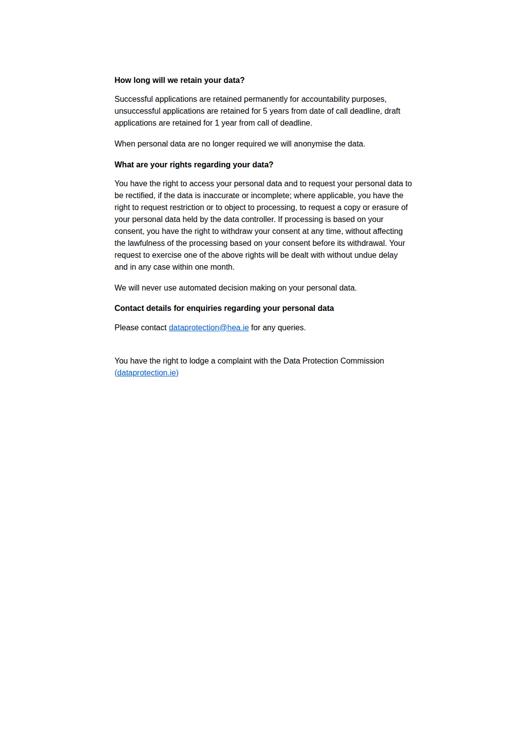How long will we retain your data?
Successful applications are retained permanently for accountability purposes, unsuccessful applications are retained for 5 years from date of call deadline, draft applications are retained for 1 year from call of deadline.
When personal data are no longer required we will anonymise the data.
What are your rights regarding your data?
You have the right to access your personal data and to request your personal data to be rectified, if the data is inaccurate or incomplete; where applicable, you have the right to request restriction or to object to processing, to request a copy or erasure of your personal data held by the data controller. If processing is based on your consent, you have the right to withdraw your consent at any time, without affecting the lawfulness of the processing based on your consent before its withdrawal. Your request to exercise one of the above rights will be dealt with without undue delay and in any case within one month.
We will never use automated decision making on your personal data.
Contact details for enquiries regarding your personal data
Please contact dataprotection@hea.ie for any queries.
You have the right to lodge a complaint with the Data Protection Commission (dataprotection.ie)